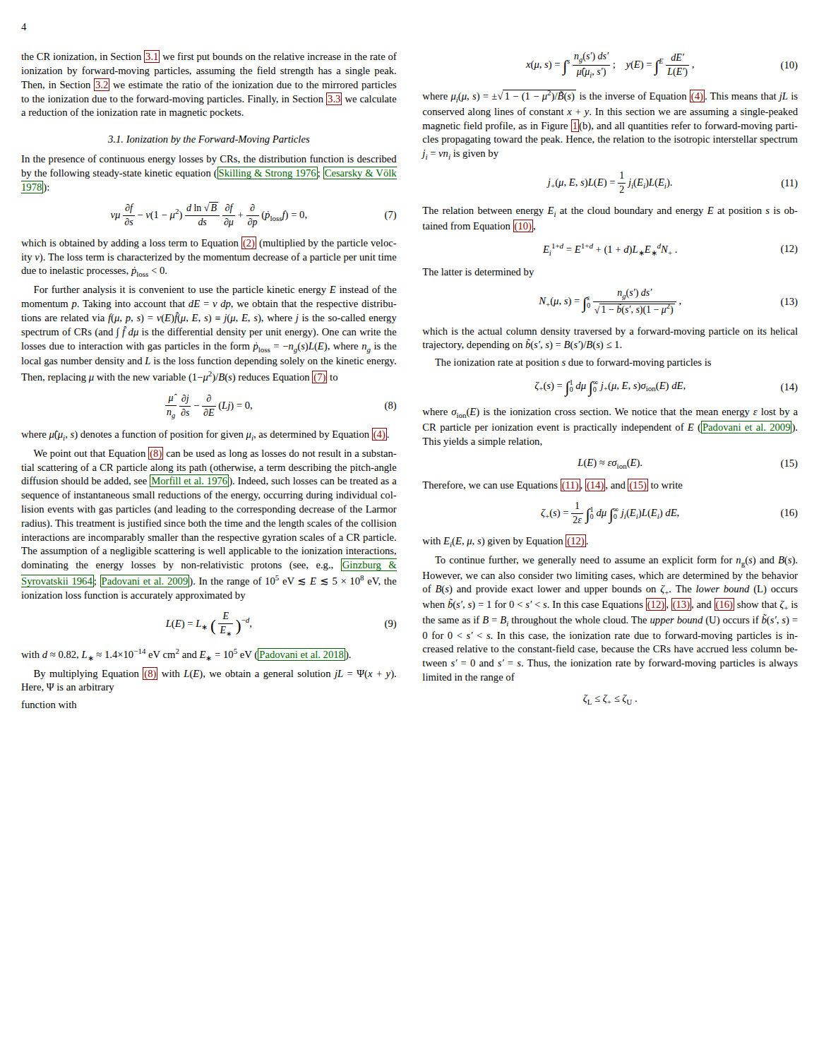4
the CR ionization, in Section 3.1 we first put bounds on the relative increase in the rate of ionization by forward-moving particles, assuming the field strength has a single peak. Then, in Section 3.2 we estimate the ratio of the ionization due to the mirrored particles to the ionization due to the forward-moving particles. Finally, in Section 3.3 we calculate a reduction of the ionization rate in magnetic pockets.
3.1. Ionization by the Forward-Moving Particles
In the presence of continuous energy losses by CRs, the distribution function is described by the following steady-state kinetic equation (Skilling & Strong 1976; Cesarsky & Völk 1978):
vμ ∂f∂s − v(1 − μ2) d ln √B ds ∂f∂μ + ∂∂p (ṗlossf) = 0, (7)
which is obtained by adding a loss term to Equation (2) (multiplied by the particle velocity v). The loss term is characterized by the momentum decrease of a particle per unit time due to inelastic processes, ṗloss < 0.
For further analysis it is convenient to use the particle kinetic energy E instead of the momentum p. Taking into account that dE = v dp, we obtain that the respective distributions are related via f(μ, p, s) = v(E)f̂(μ, E, s) ≡ j(μ, E, s), where j is the so-called energy spectrum of CRs (and ∫ f̂ dμ is the differential density per unit energy). One can write the losses due to interaction with gas particles in the form ṗloss = −ng(s)L(E), where ng is the local gas number density and L is the loss function depending solely on the kinetic energy. Then, replacing μ with the new variable (1−μ2)/B(s) reduces Equation (7) to
μ̂ng ∂j∂s − ∂∂E (Lj) = 0, (8)
where μ̂(μi, s) denotes a function of position for given μi, as determined by Equation (4).
We point out that Equation (8) can be used as long as losses do not result in a substantial scattering of a CR particle along its path (otherwise, a term describing the pitch-angle diffusion should be added, see Morfill et al. 1976). Indeed, such losses can be treated as a sequence of instantaneous small reductions of the energy, occurring during individual collision events with gas particles (and leading to the corresponding decrease of the Larmor radius). This treatment is justified since both the time and the length scales of the collision interactions are incomparably smaller than the respective gyration scales of a CR particle. The assumption of a negligible scattering is well applicable to the ionization interactions, dominating the energy losses by non-relativistic protons (see, e.g., Ginzburg & Syrovatskii 1964; Padovani et al. 2009). In the range of 105 eV ≲ E ≲ 5 × 108 eV, the ionization loss function is accurately approximated by
L(E) = L∗ ( EE∗ )−d, (9)
with d ≈ 0.82, L∗ ≈ 1.4×10−14 eV cm2 and E∗ = 105 eV (Padovani et al. 2018).
By multiplying Equation (8) with L(E), we obtain a general solution jL = Ψ(x + y). Here, Ψ is an arbitrary
function with
x(μ, s) = ∫s ng(s′) ds′μ̂(μi, s′) ; y(E) = ∫E dE′L(E′) , (10)
where μi(μ, s) = ±√1 − (1 − μ2)/B̃(s) is the inverse of Equation (4). This means that jL is conserved along lines of constant x + y. In this section we are assuming a single-peaked magnetic field profile, as in Figure 1(b), and all quantities refer to forward-moving particles propagating toward the peak. Hence, the relation to the isotropic interstellar spectrum ji = vni is given by
j+(μ, E, s)L(E) = 12 ji(Ei)L(Ei). (11)
The relation between energy Ei at the cloud boundary and energy E at position s is obtained from Equation (10),
Ei1+d = E1+d + (1 + d)L∗E∗dN+ . (12)
The latter is determined by
N+(μ, s) = ∫s 0 ng(s′) ds′√1 − b̃(s′, s)(1 − μ2) , (13)
which is the actual column density traversed by a forward-moving particle on its helical trajectory, depending on b̃(s′, s) = B(s′)/B(s) ≤ 1.
The ionization rate at position s due to forward-moving particles is
ζ+(s) = ∫10 dμ ∫∞0 j+(μ, E, s)σion(E) dE, (14)
where σion(E) is the ionization cross section. We notice that the mean energy ε lost by a CR particle per ionization event is practically independent of E (Padovani et al. 2009). This yields a simple relation,
L(E) ≈ εσion(E). (15)
Therefore, we can use Equations (11), (14), and (15) to write
ζ+(s) = 12ε ∫10 dμ ∫∞0 ji(Ei)L(Ei) dE, (16)
with Ei(E, μ, s) given by Equation (12).
To continue further, we generally need to assume an explicit form for ng(s) and B(s). However, we can also consider two limiting cases, which are determined by the behavior of B(s) and provide exact lower and upper bounds on ζ+. The lower bound (L) occurs when b̃(s′, s) = 1 for 0 < s′ < s. In this case Equations (12), (13), and (16) show that ζ+ is the same as if B = Bi throughout the whole cloud. The upper bound (U) occurs if b̃(s′, s) = 0 for 0 < s′ < s. In this case, the ionization rate due to forward-moving particles is increased relative to the constant-field case, because the CRs have accrued less column between s′ = 0 and s′ = s. Thus, the ionization rate by forward-moving particles is always limited in the range of
ζL ≤ ζ+ ≤ ζU .